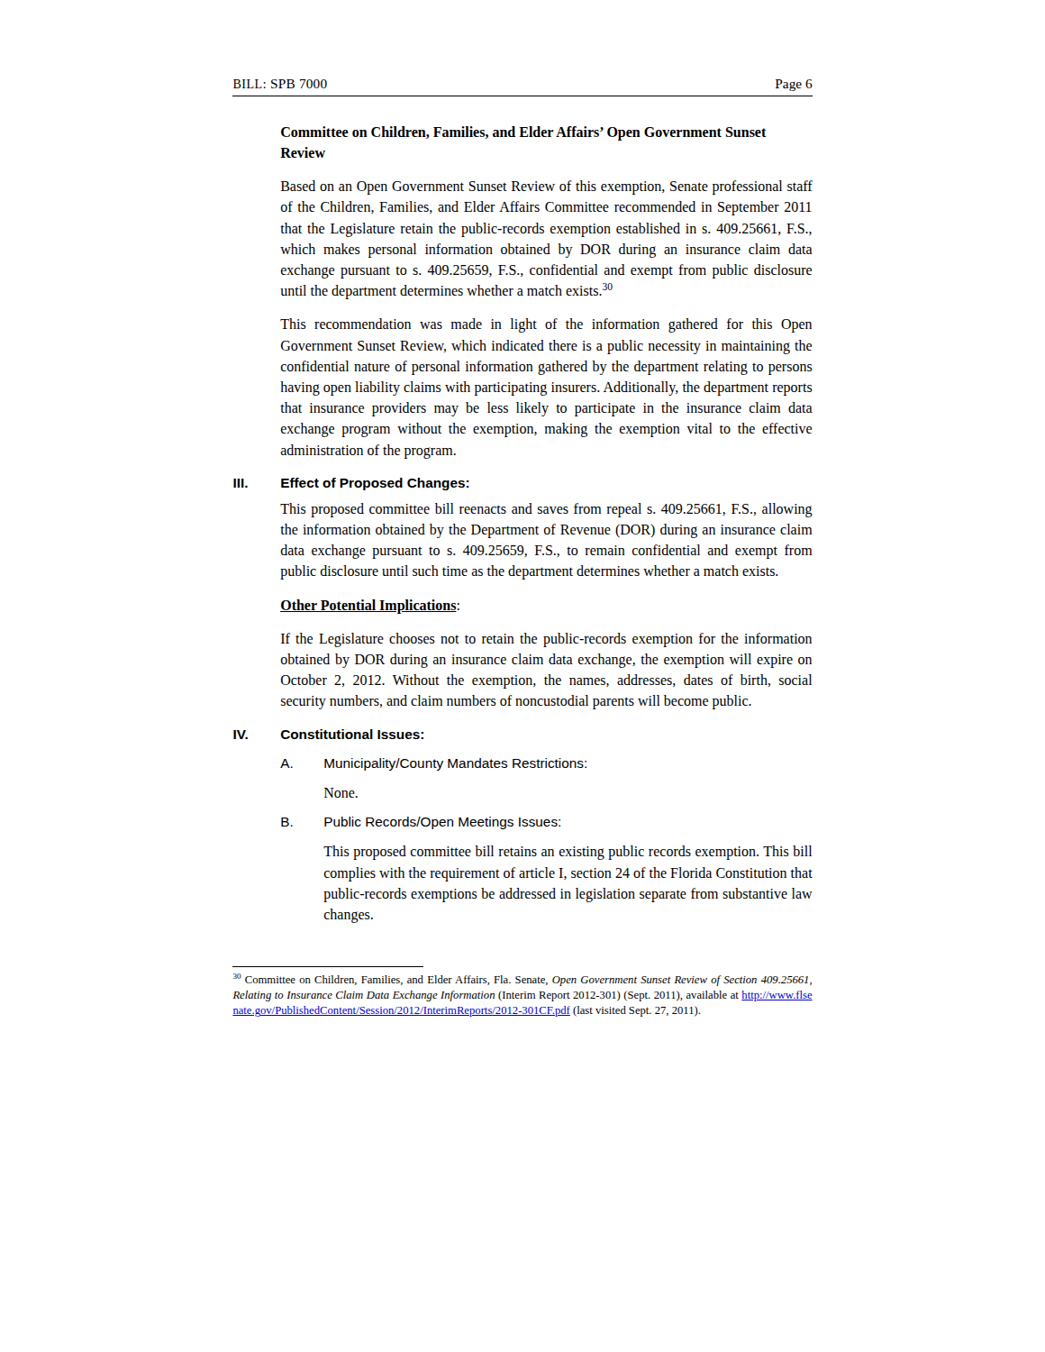Bill: SPB 7000
Page 6
Committee on Children, Families, and Elder Affairs’ Open Government Sunset Review
Based on an Open Government Sunset Review of this exemption, Senate professional staff of the Children, Families, and Elder Affairs Committee recommended in September 2011 that the Legislature retain the public-records exemption established in s. 409.25661, F.S., which makes personal information obtained by DOR during an insurance claim data exchange pursuant to s. 409.25659, F.S., confidential and exempt from public disclosure until the department determines whether a match exists.30
This recommendation was made in light of the information gathered for this Open Government Sunset Review, which indicated there is a public necessity in maintaining the confidential nature of personal information gathered by the department relating to persons having open liability claims with participating insurers. Additionally, the department reports that insurance providers may be less likely to participate in the insurance claim data exchange program without the exemption, making the exemption vital to the effective administration of the program.
III.
Effect of Proposed Changes:
This proposed committee bill reenacts and saves from repeal s. 409.25661, F.S., allowing the information obtained by the Department of Revenue (DOR) during an insurance claim data exchange pursuant to s. 409.25659, F.S., to remain confidential and exempt from public disclosure until such time as the department determines whether a match exists.
Other Potential Implications:
If the Legislature chooses not to retain the public-records exemption for the information obtained by DOR during an insurance claim data exchange, the exemption will expire on October 2, 2012. Without the exemption, the names, addresses, dates of birth, social security numbers, and claim numbers of noncustodial parents will become public.
IV.
Constitutional Issues:
A.
Municipality/County Mandates Restrictions:
None.
B.
Public Records/Open Meetings Issues:
This proposed committee bill retains an existing public records exemption. This bill complies with the requirement of article I, section 24 of the Florida Constitution that public-records exemptions be addressed in legislation separate from substantive law changes.
30 Committee on Children, Families, and Elder Affairs, Fla. Senate, Open Government Sunset Review of Section 409.25661, Relating to Insurance Claim Data Exchange Information (Interim Report 2012-301) (Sept. 2011), available at http://www.flsenate.gov/PublishedContent/Session/2012/InterimReports/2012-301CF.pdf (last visited Sept. 27, 2011).